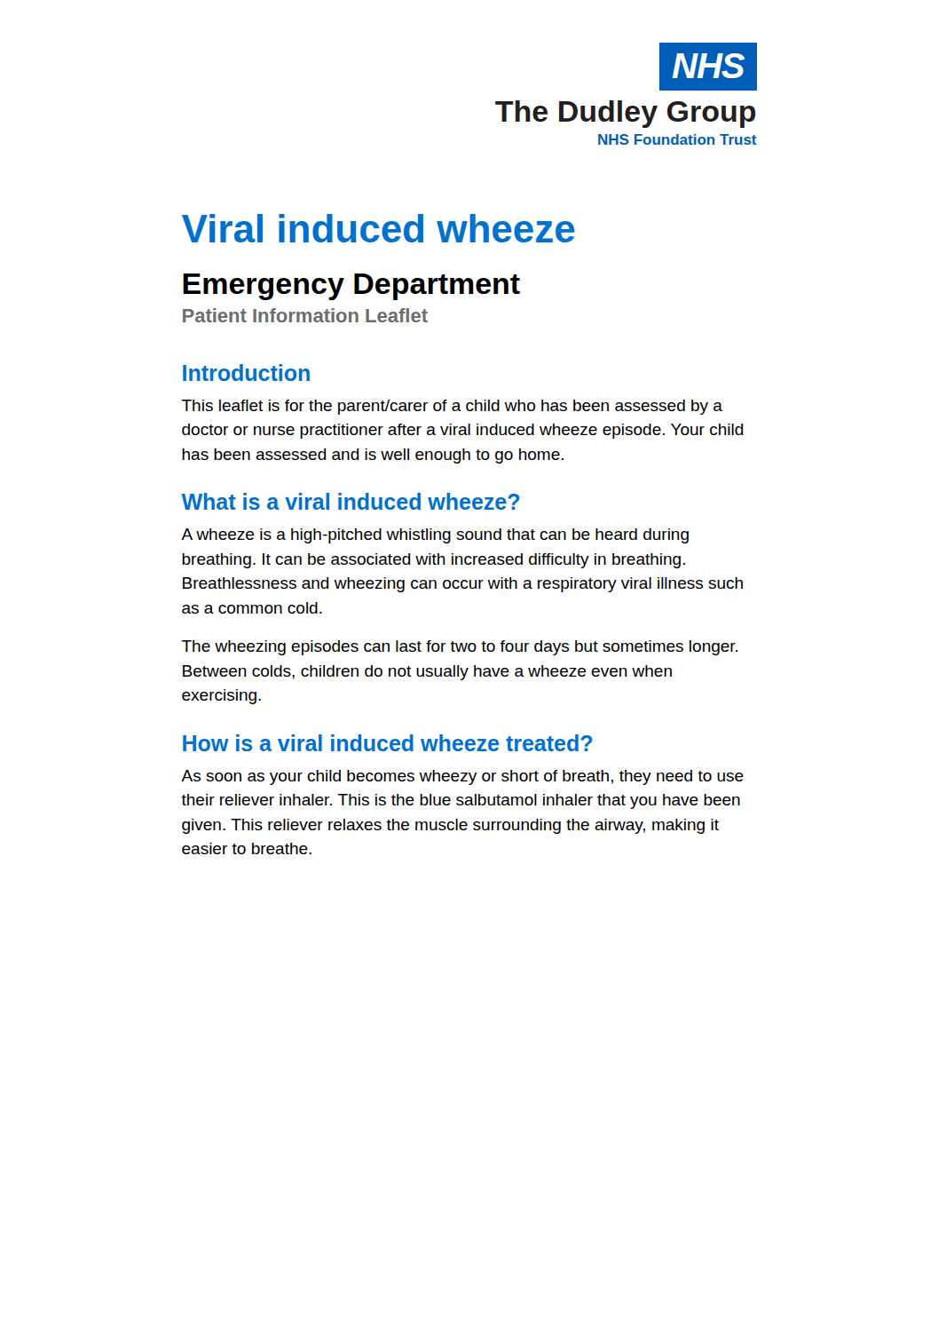NHS
The Dudley Group
NHS Foundation Trust
Viral induced wheeze
Emergency Department
Patient Information Leaflet
Introduction
This leaflet is for the parent/carer of a child who has been assessed by a doctor or nurse practitioner after a viral induced wheeze episode. Your child has been assessed and is well enough to go home.
What is a viral induced wheeze?
A wheeze is a high-pitched whistling sound that can be heard during breathing. It can be associated with increased difficulty in breathing. Breathlessness and wheezing can occur with a respiratory viral illness such as a common cold.
The wheezing episodes can last for two to four days but sometimes longer. Between colds, children do not usually have a wheeze even when exercising.
How is a viral induced wheeze treated?
As soon as your child becomes wheezy or short of breath, they need to use their reliever inhaler. This is the blue salbutamol inhaler that you have been given. This reliever relaxes the muscle surrounding the airway, making it easier to breathe.